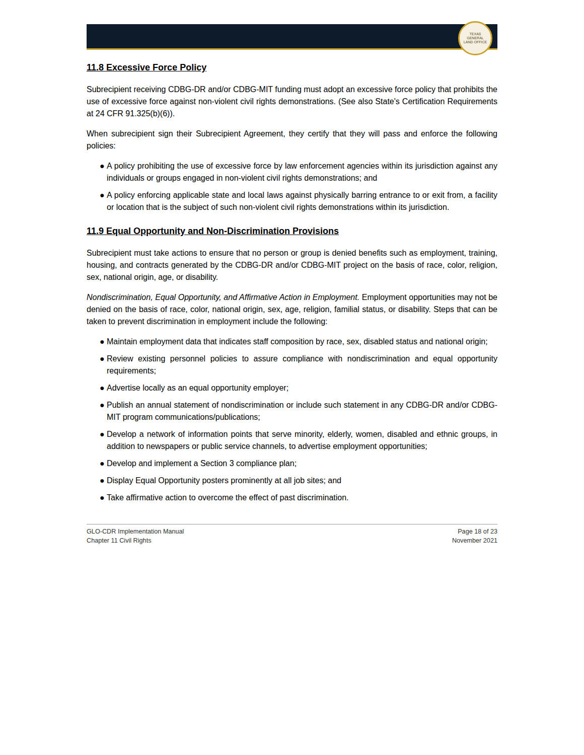TEXAS
GENERAL
LAND OFFICE
11.8 Excessive Force Policy
Subrecipient receiving CDBG-DR and/or CDBG-MIT funding must adopt an excessive force policy that prohibits the use of excessive force against non-violent civil rights demonstrations. (See also State's Certification Requirements at 24 CFR 91.325(b)(6)).
When subrecipient sign their Subrecipient Agreement, they certify that they will pass and enforce the following policies:
A policy prohibiting the use of excessive force by law enforcement agencies within its jurisdiction against any individuals or groups engaged in non-violent civil rights demonstrations; and
A policy enforcing applicable state and local laws against physically barring entrance to or exit from, a facility or location that is the subject of such non-violent civil rights demonstrations within its jurisdiction.
11.9 Equal Opportunity and Non-Discrimination Provisions
Subrecipient must take actions to ensure that no person or group is denied benefits such as employment, training, housing, and contracts generated by the CDBG-DR and/or CDBG-MIT project on the basis of race, color, religion, sex, national origin, age, or disability.
Nondiscrimination, Equal Opportunity, and Affirmative Action in Employment. Employment opportunities may not be denied on the basis of race, color, national origin, sex, age, religion, familial status, or disability. Steps that can be taken to prevent discrimination in employment include the following:
Maintain employment data that indicates staff composition by race, sex, disabled status and national origin;
Review existing personnel policies to assure compliance with nondiscrimination and equal opportunity requirements;
Advertise locally as an equal opportunity employer;
Publish an annual statement of nondiscrimination or include such statement in any CDBG-DR and/or CDBG-MIT program communications/publications;
Develop a network of information points that serve minority, elderly, women, disabled and ethnic groups, in addition to newspapers or public service channels, to advertise employment opportunities;
Develop and implement a Section 3 compliance plan;
Display Equal Opportunity posters prominently at all job sites; and
Take affirmative action to overcome the effect of past discrimination.
GLO-CDR Implementation Manual
Chapter 11 Civil Rights
Page 18 of 23
November 2021